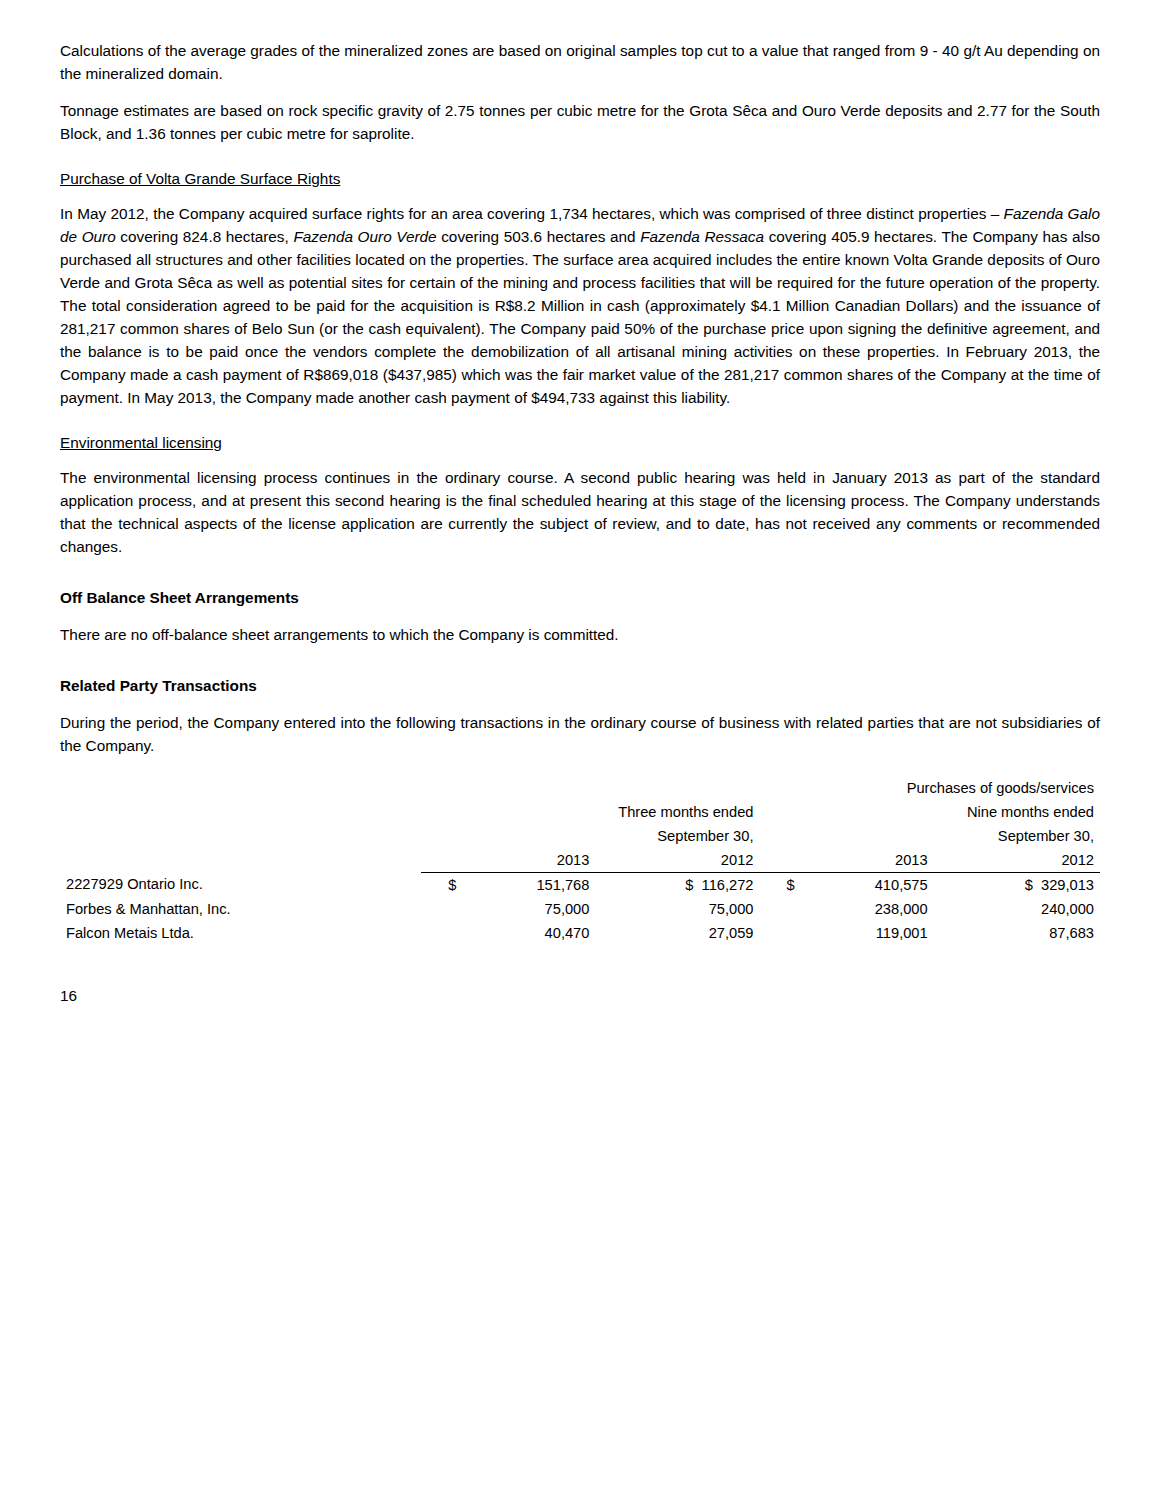Calculations of the average grades of the mineralized zones are based on original samples top cut to a value that ranged from 9 - 40 g/t Au depending on the mineralized domain.
Tonnage estimates are based on rock specific gravity of 2.75 tonnes per cubic metre for the Grota Sêca and Ouro Verde deposits and 2.77 for the South Block, and 1.36 tonnes per cubic metre for saprolite.
Purchase of Volta Grande Surface Rights
In May 2012, the Company acquired surface rights for an area covering 1,734 hectares, which was comprised of three distinct properties – Fazenda Galo de Ouro covering 824.8 hectares, Fazenda Ouro Verde covering 503.6 hectares and Fazenda Ressaca covering 405.9 hectares. The Company has also purchased all structures and other facilities located on the properties. The surface area acquired includes the entire known Volta Grande deposits of Ouro Verde and Grota Sêca as well as potential sites for certain of the mining and process facilities that will be required for the future operation of the property. The total consideration agreed to be paid for the acquisition is R$8.2 Million in cash (approximately $4.1 Million Canadian Dollars) and the issuance of 281,217 common shares of Belo Sun (or the cash equivalent). The Company paid 50% of the purchase price upon signing the definitive agreement, and the balance is to be paid once the vendors complete the demobilization of all artisanal mining activities on these properties. In February 2013, the Company made a cash payment of R$869,018 ($437,985) which was the fair market value of the 281,217 common shares of the Company at the time of payment. In May 2013, the Company made another cash payment of $494,733 against this liability.
Environmental licensing
The environmental licensing process continues in the ordinary course. A second public hearing was held in January 2013 as part of the standard application process, and at present this second hearing is the final scheduled hearing at this stage of the licensing process. The Company understands that the technical aspects of the license application are currently the subject of review, and to date, has not received any comments or recommended changes.
Off Balance Sheet Arrangements
There are no off-balance sheet arrangements to which the Company is committed.
Related Party Transactions
During the period, the Company entered into the following transactions in the ordinary course of business with related parties that are not subsidiaries of the Company.
| | Purchases of goods/services |
| | Three months ended | Nine months ended |
| | September 30, | September 30, |
| | 2013 | 2012 | 2013 | 2012 |
| 2227929 Ontario Inc. | $ | 151,768 | $ 116,272 | $ | 410,575 | $ 329,013 |
| Forbes & Manhattan, Inc. | | 75,000 | 75,000 | | 238,000 | 240,000 |
| Falcon Metais Ltda. | | 40,470 | 27,059 | | 119,001 | 87,683 |
16